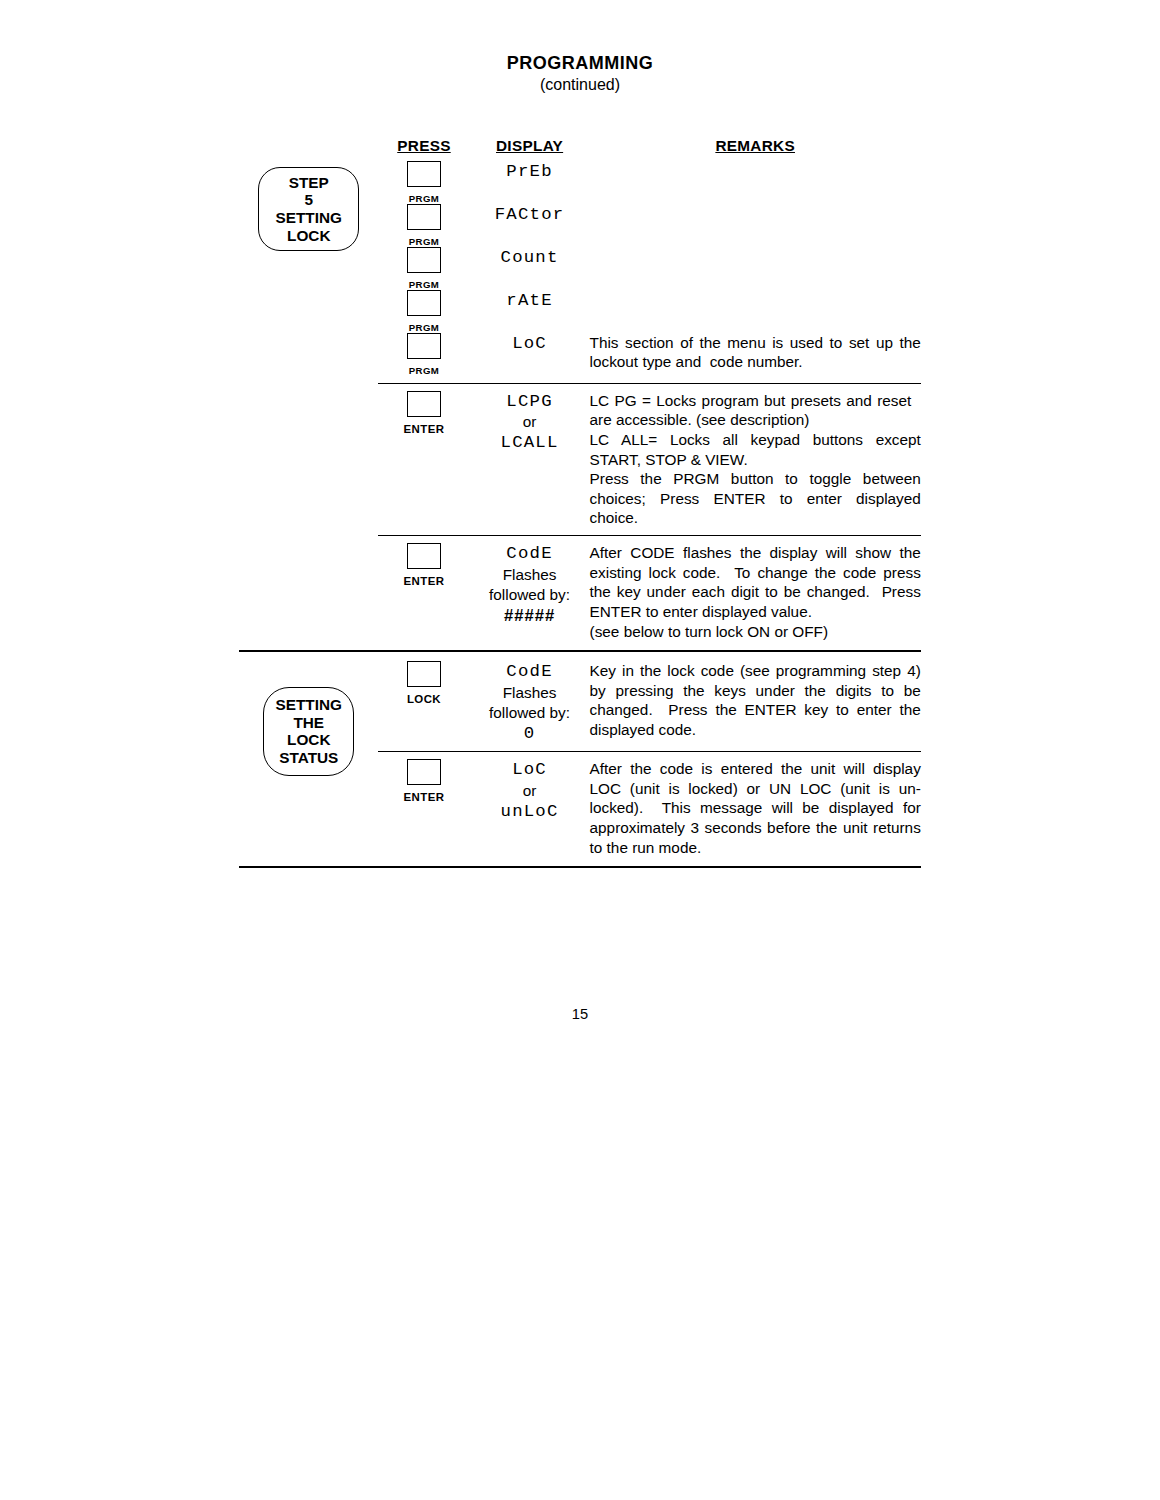PROGRAMMING
(continued)
| | PRESS | DISPLAY | REMARKS |
| --- | --- | --- | --- |
| STEP 5 SETTING LOCK | PRGM | PrEb | |
| PRGM | FACtor | |
| PRGM | Count | |
| PRGM | rAtE | |
| PRGM | LoC | This section of the menu is used to set up the lockout type and code number. |
| | ENTER | LCPG or LCALL | LC PG = Locks program but presets and reset are accessible. (see description) LC ALL= Locks all keypad buttons except START, STOP & VIEW. Press the PRGM button to toggle between choices; Press ENTER to enter displayed choice. |
| | ENTER | CodE Flashes followed by: ##### | After CODE flashes the display will show the existing lock code. To change the code press the key under each digit to be changed. Press ENTER to enter displayed value. (see below to turn lock ON or OFF) |
| SETTING THE LOCK STATUS | LOCK | CodE Flashes followed by: 0 | Key in the lock code (see programming step 4) by pressing the keys under the digits to be changed. Press the ENTER key to enter the displayed code. |
| ENTER | LoC or unLoC | After the code is entered the unit will display LOC (unit is locked) or UN LOC (unit is un-locked). This message will be displayed for approximately 3 seconds before the unit returns to the run mode. |
15